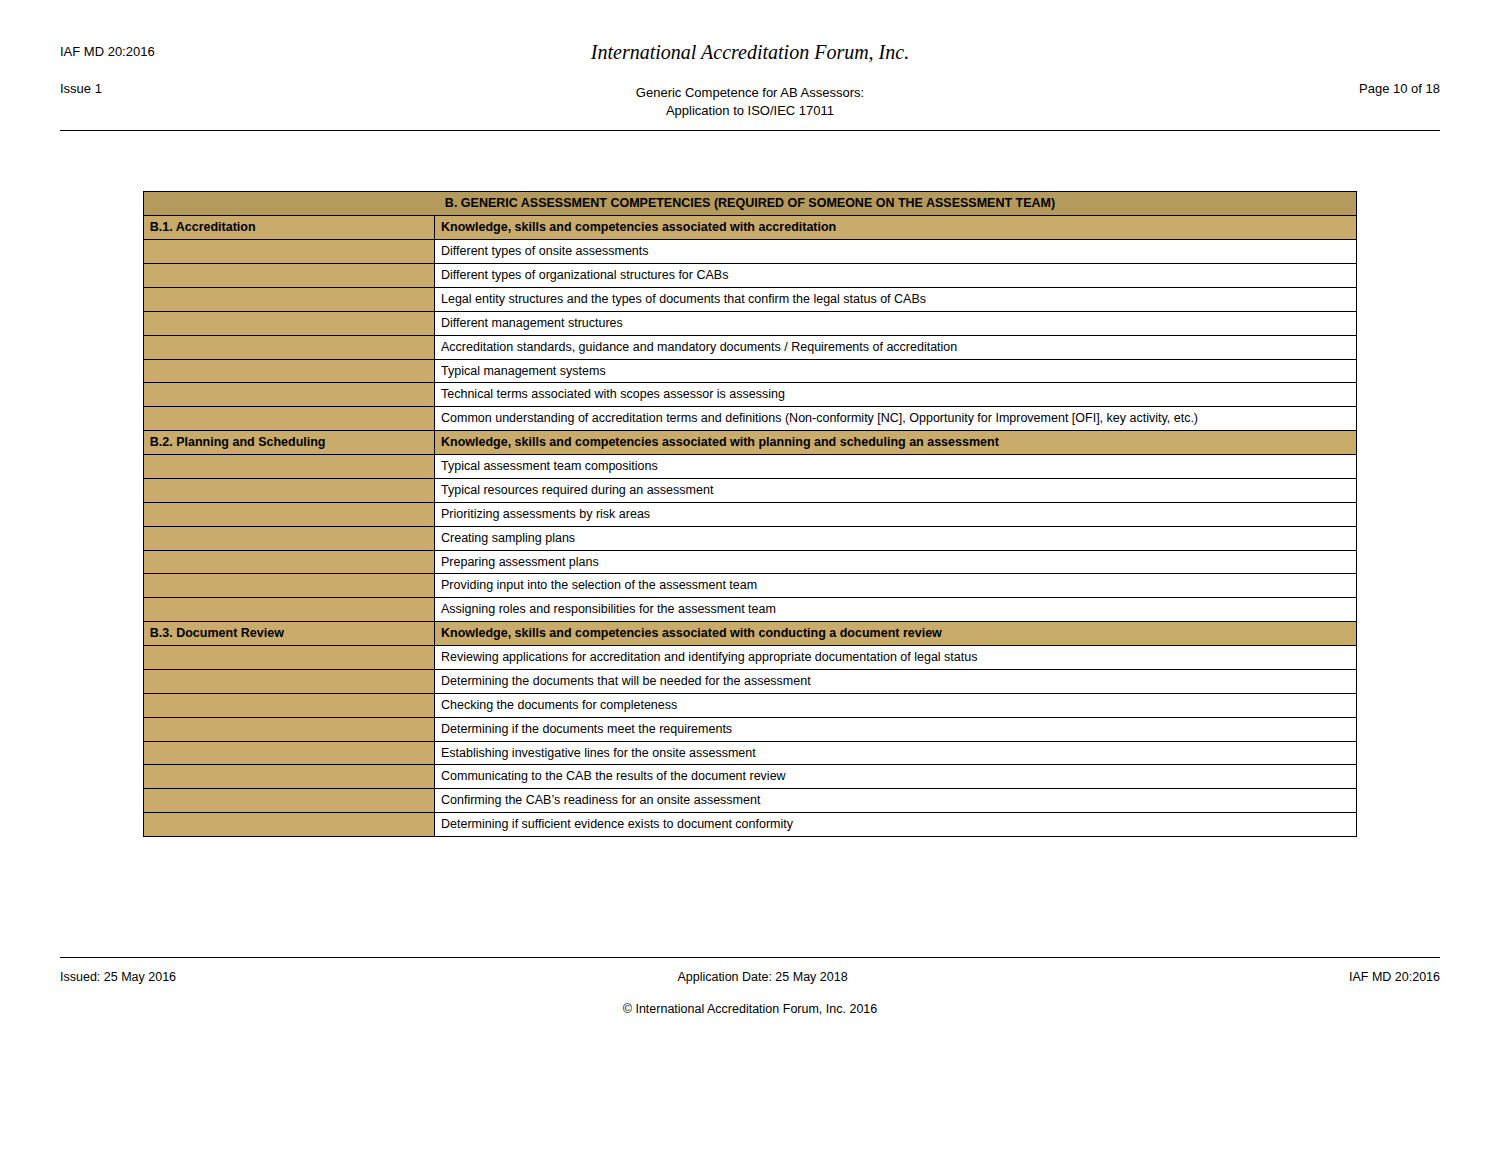IAF MD 20:2016
Issue 1
International Accreditation Forum, Inc.
Generic Competence for AB Assessors:
Application to ISO/IEC 17011
Page 10 of 18
| B. GENERIC ASSESSMENT COMPETENCIES (REQUIRED OF SOMEONE ON THE ASSESSMENT TEAM) |
| B.1. Accreditation | Knowledge, skills and competencies associated with accreditation |
| | Different types of onsite assessments |
| | Different types of organizational structures for CABs |
| | Legal entity structures and the types of documents that confirm the legal status of CABs |
| | Different management structures |
| | Accreditation standards, guidance and mandatory documents / Requirements of accreditation |
| | Typical management systems |
| | Technical terms associated with scopes assessor is assessing |
| | Common understanding of accreditation terms and definitions (Non-conformity [NC], Opportunity for Improvement [OFI], key activity, etc.) |
| B.2. Planning and Scheduling | Knowledge, skills and competencies associated with planning and scheduling an assessment |
| | Typical assessment team compositions |
| | Typical resources required during an assessment |
| | Prioritizing assessments by risk areas |
| | Creating sampling plans |
| | Preparing assessment plans |
| | Providing input into the selection of the assessment team |
| | Assigning roles and responsibilities for the assessment team |
| B.3. Document Review | Knowledge, skills and competencies associated with conducting a document review |
| | Reviewing applications for accreditation and identifying appropriate documentation of legal status |
| | Determining the documents that will be needed for the assessment |
| | Checking the documents for completeness |
| | Determining if the documents meet the requirements |
| | Establishing investigative lines for the onsite assessment |
| | Communicating to the CAB the results of the document review |
| | Confirming the CAB’s readiness for an onsite assessment |
| | Determining if sufficient evidence exists to document conformity |
Issued: 25 May 2016 Application Date: 25 May 2018 IAF MD 20:2016
© International Accreditation Forum, Inc. 2016